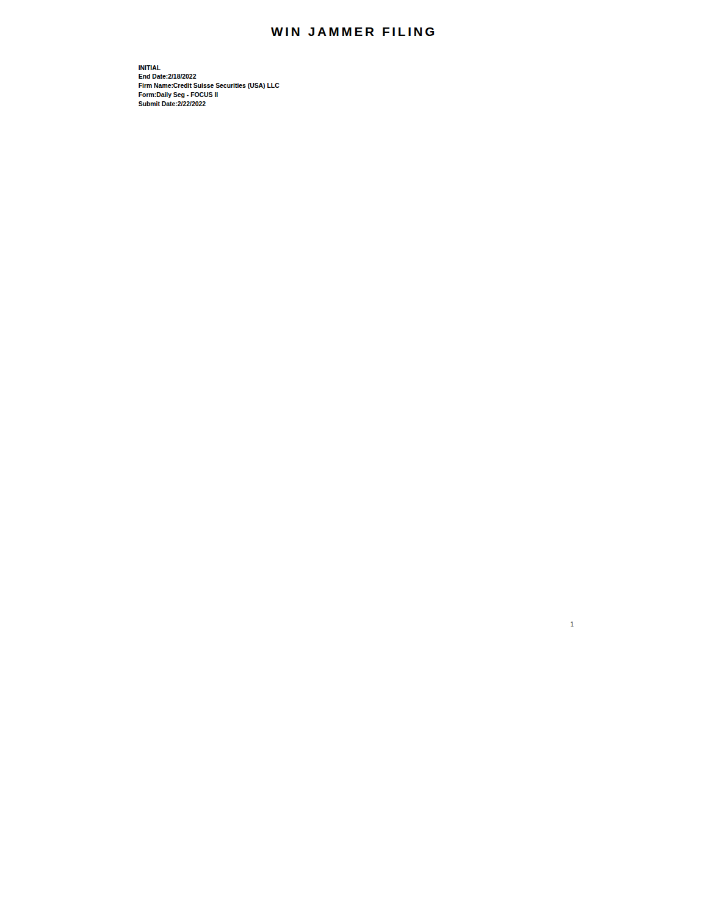WIN JAMMER FILING
INITIAL
End Date:2/18/2022
Firm Name:Credit Suisse Securities (USA) LLC
Form:Daily Seg - FOCUS II
Submit Date:2/22/2022
1